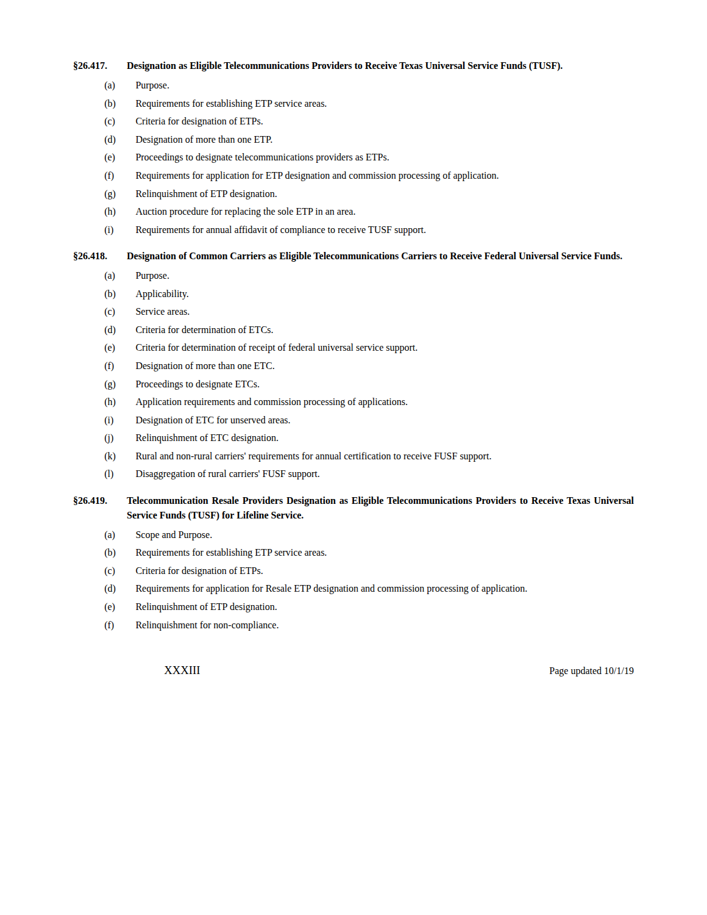§26.417. Designation as Eligible Telecommunications Providers to Receive Texas Universal Service Funds (TUSF).
(a) Purpose.
(b) Requirements for establishing ETP service areas.
(c) Criteria for designation of ETPs.
(d) Designation of more than one ETP.
(e) Proceedings to designate telecommunications providers as ETPs.
(f) Requirements for application for ETP designation and commission processing of application.
(g) Relinquishment of ETP designation.
(h) Auction procedure for replacing the sole ETP in an area.
(i) Requirements for annual affidavit of compliance to receive TUSF support.
§26.418. Designation of Common Carriers as Eligible Telecommunications Carriers to Receive Federal Universal Service Funds.
(a) Purpose.
(b) Applicability.
(c) Service areas.
(d) Criteria for determination of ETCs.
(e) Criteria for determination of receipt of federal universal service support.
(f) Designation of more than one ETC.
(g) Proceedings to designate ETCs.
(h) Application requirements and commission processing of applications.
(i) Designation of ETC for unserved areas.
(j) Relinquishment of ETC designation.
(k) Rural and non-rural carriers' requirements for annual certification to receive FUSF support.
(l) Disaggregation of rural carriers' FUSF support.
§26.419. Telecommunication Resale Providers Designation as Eligible Telecommunications Providers to Receive Texas Universal Service Funds (TUSF) for Lifeline Service.
(a) Scope and Purpose.
(b) Requirements for establishing ETP service areas.
(c) Criteria for designation of ETPs.
(d) Requirements for application for Resale ETP designation and commission processing of application.
(e) Relinquishment of ETP designation.
(f) Relinquishment for non-compliance.
XXXIII Page updated 10/1/19